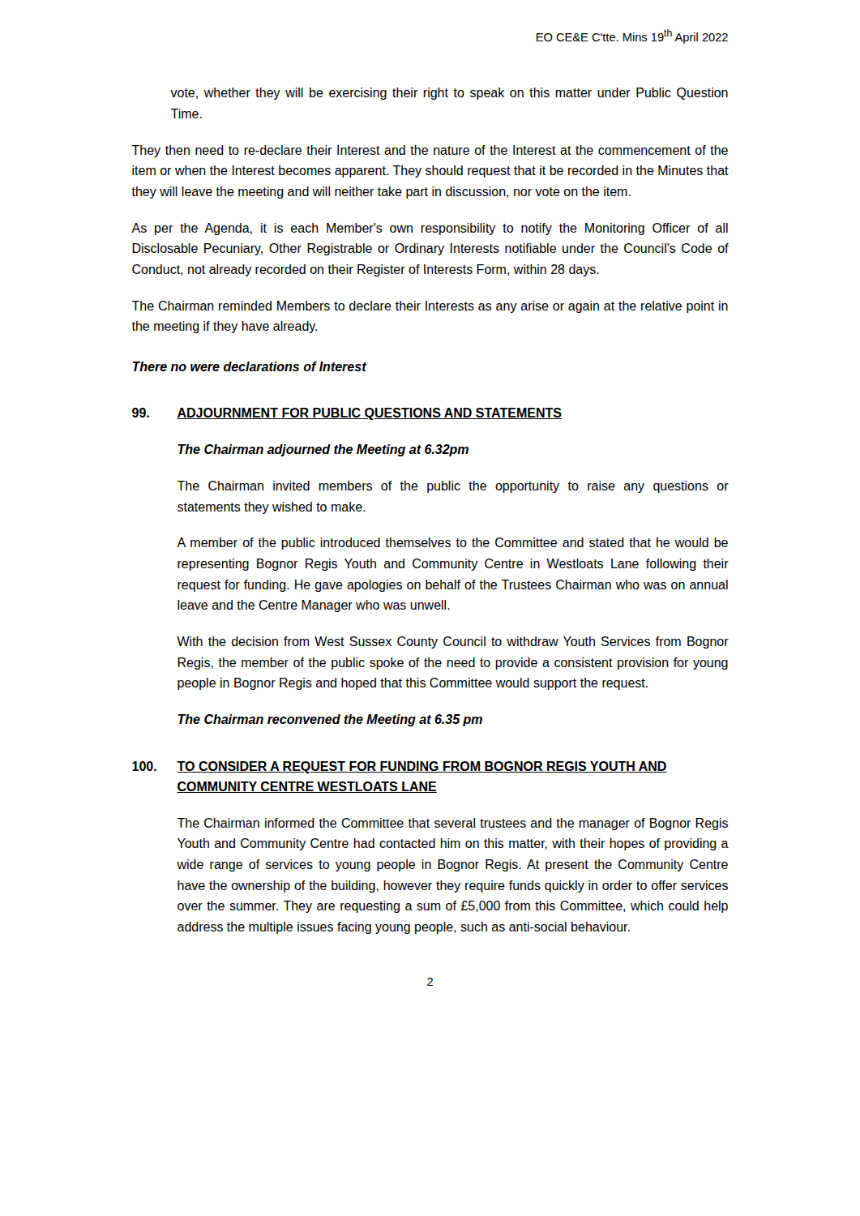EO CE&E C'tte. Mins 19th April 2022
vote, whether they will be exercising their right to speak on this matter under Public Question Time.
They then need to re-declare their Interest and the nature of the Interest at the commencement of the item or when the Interest becomes apparent. They should request that it be recorded in the Minutes that they will leave the meeting and will neither take part in discussion, nor vote on the item.
As per the Agenda, it is each Member's own responsibility to notify the Monitoring Officer of all Disclosable Pecuniary, Other Registrable or Ordinary Interests notifiable under the Council's Code of Conduct, not already recorded on their Register of Interests Form, within 28 days.
The Chairman reminded Members to declare their Interests as any arise or again at the relative point in the meeting if they have already.
There no were declarations of Interest
99. Adjournment for Public Questions and Statements
The Chairman adjourned the Meeting at 6.32pm
The Chairman invited members of the public the opportunity to raise any questions or statements they wished to make.
A member of the public introduced themselves to the Committee and stated that he would be representing Bognor Regis Youth and Community Centre in Westloats Lane following their request for funding. He gave apologies on behalf of the Trustees Chairman who was on annual leave and the Centre Manager who was unwell.
With the decision from West Sussex County Council to withdraw Youth Services from Bognor Regis, the member of the public spoke of the need to provide a consistent provision for young people in Bognor Regis and hoped that this Committee would support the request.
The Chairman reconvened the Meeting at 6.35 pm
100. To consider a request for funding from Bognor Regis Youth and Community Centre Westloats Lane
The Chairman informed the Committee that several trustees and the manager of Bognor Regis Youth and Community Centre had contacted him on this matter, with their hopes of providing a wide range of services to young people in Bognor Regis. At present the Community Centre have the ownership of the building, however they require funds quickly in order to offer services over the summer. They are requesting a sum of £5,000 from this Committee, which could help address the multiple issues facing young people, such as anti-social behaviour.
2